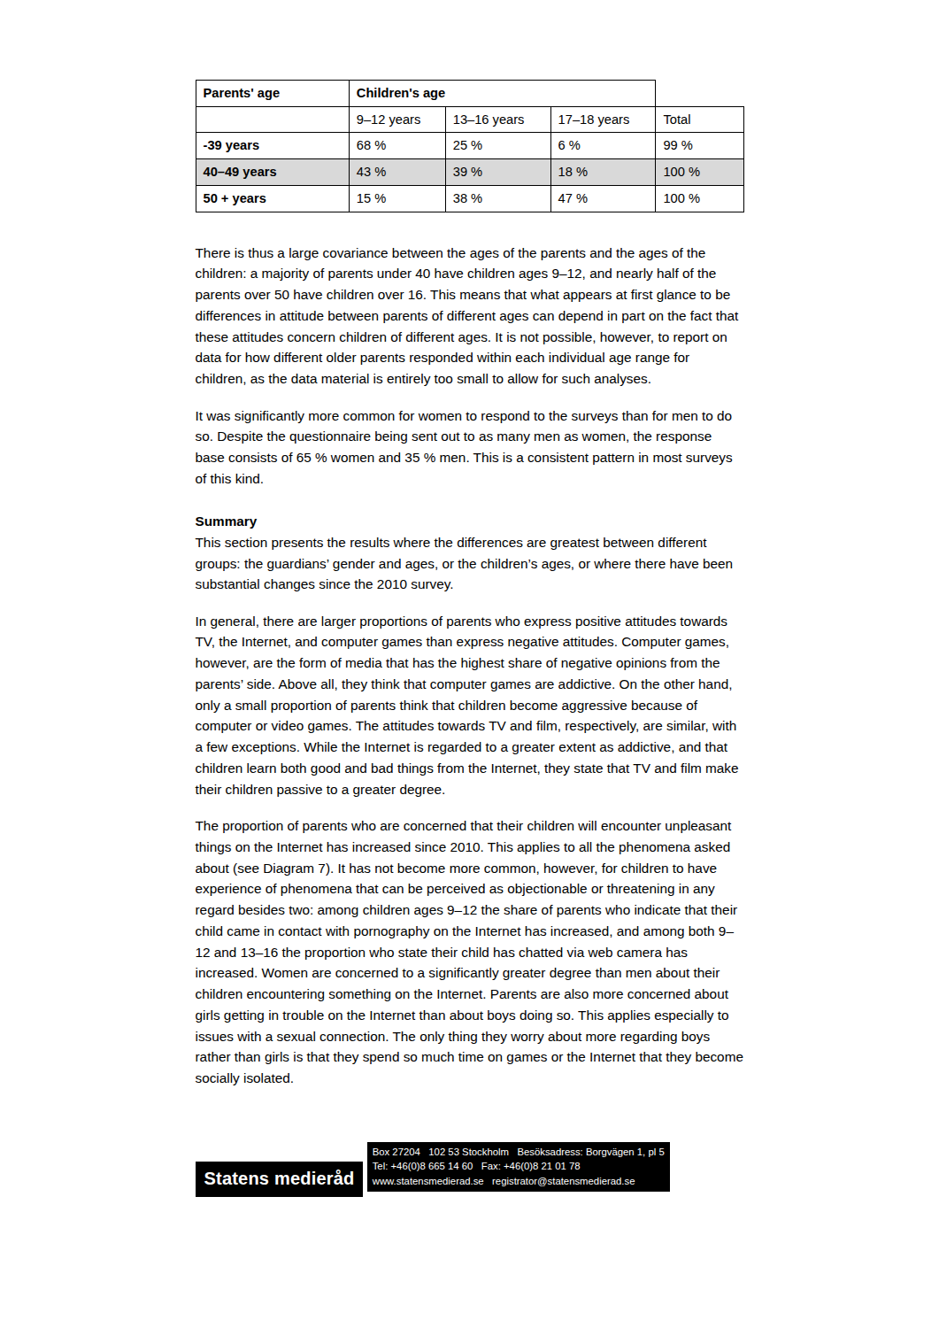| Parents' age | Children's age | |
| --- | --- | --- |
| | 9–12 years | 13–16 years | 17–18 years | Total |
| -39 years | 68 % | 25 % | 6 % | 99 % |
| 40–49 years | 43 % | 39 % | 18 % | 100 % |
| 50 + years | 15 % | 38 % | 47 % | 100 % |
There is thus a large covariance between the ages of the parents and the ages of the children: a majority of parents under 40 have children ages 9–12, and nearly half of the parents over 50 have children over 16. This means that what appears at first glance to be differences in attitude between parents of different ages can depend in part on the fact that these attitudes concern children of different ages. It is not possible, however, to report on data for how different older parents responded within each individual age range for children, as the data material is entirely too small to allow for such analyses.
It was significantly more common for women to respond to the surveys than for men to do so. Despite the questionnaire being sent out to as many men as women, the response base consists of 65 % women and 35 % men. This is a consistent pattern in most surveys of this kind.
Summary
This section presents the results where the differences are greatest between different groups: the guardians’ gender and ages, or the children’s ages, or where there have been substantial changes since the 2010 survey.
In general, there are larger proportions of parents who express positive attitudes towards TV, the Internet, and computer games than express negative attitudes. Computer games, however, are the form of media that has the highest share of negative opinions from the parents’ side. Above all, they think that computer games are addictive. On the other hand, only a small proportion of parents think that children become aggressive because of computer or video games. The attitudes towards TV and film, respectively, are similar, with a few exceptions. While the Internet is regarded to a greater extent as addictive, and that children learn both good and bad things from the Internet, they state that TV and film make their children passive to a greater degree.
The proportion of parents who are concerned that their children will encounter unpleasant things on the Internet has increased since 2010. This applies to all the phenomena asked about (see Diagram 7). It has not become more common, however, for children to have experience of phenomena that can be perceived as objectionable or threatening in any regard besides two: among children ages 9–12 the share of parents who indicate that their child came in contact with pornography on the Internet has increased, and among both 9–12 and 13–16 the proportion who state their child has chatted via web camera has increased. Women are concerned to a significantly greater degree than men about their children encountering something on the Internet. Parents are also more concerned about girls getting in trouble on the Internet than about boys doing so. This applies especially to issues with a sexual connection. The only thing they worry about more regarding boys rather than girls is that they spend so much time on games or the Internet that they become socially isolated.
Statens medieråd
Box 27204 102 53 Stockholm Besöksadress: Borgvägen 1, pl 5
Tel: +46(0)8 665 14 60 Fax: +46(0)8 21 01 78
www.statensmedierad.se registrator@statensmedierad.se